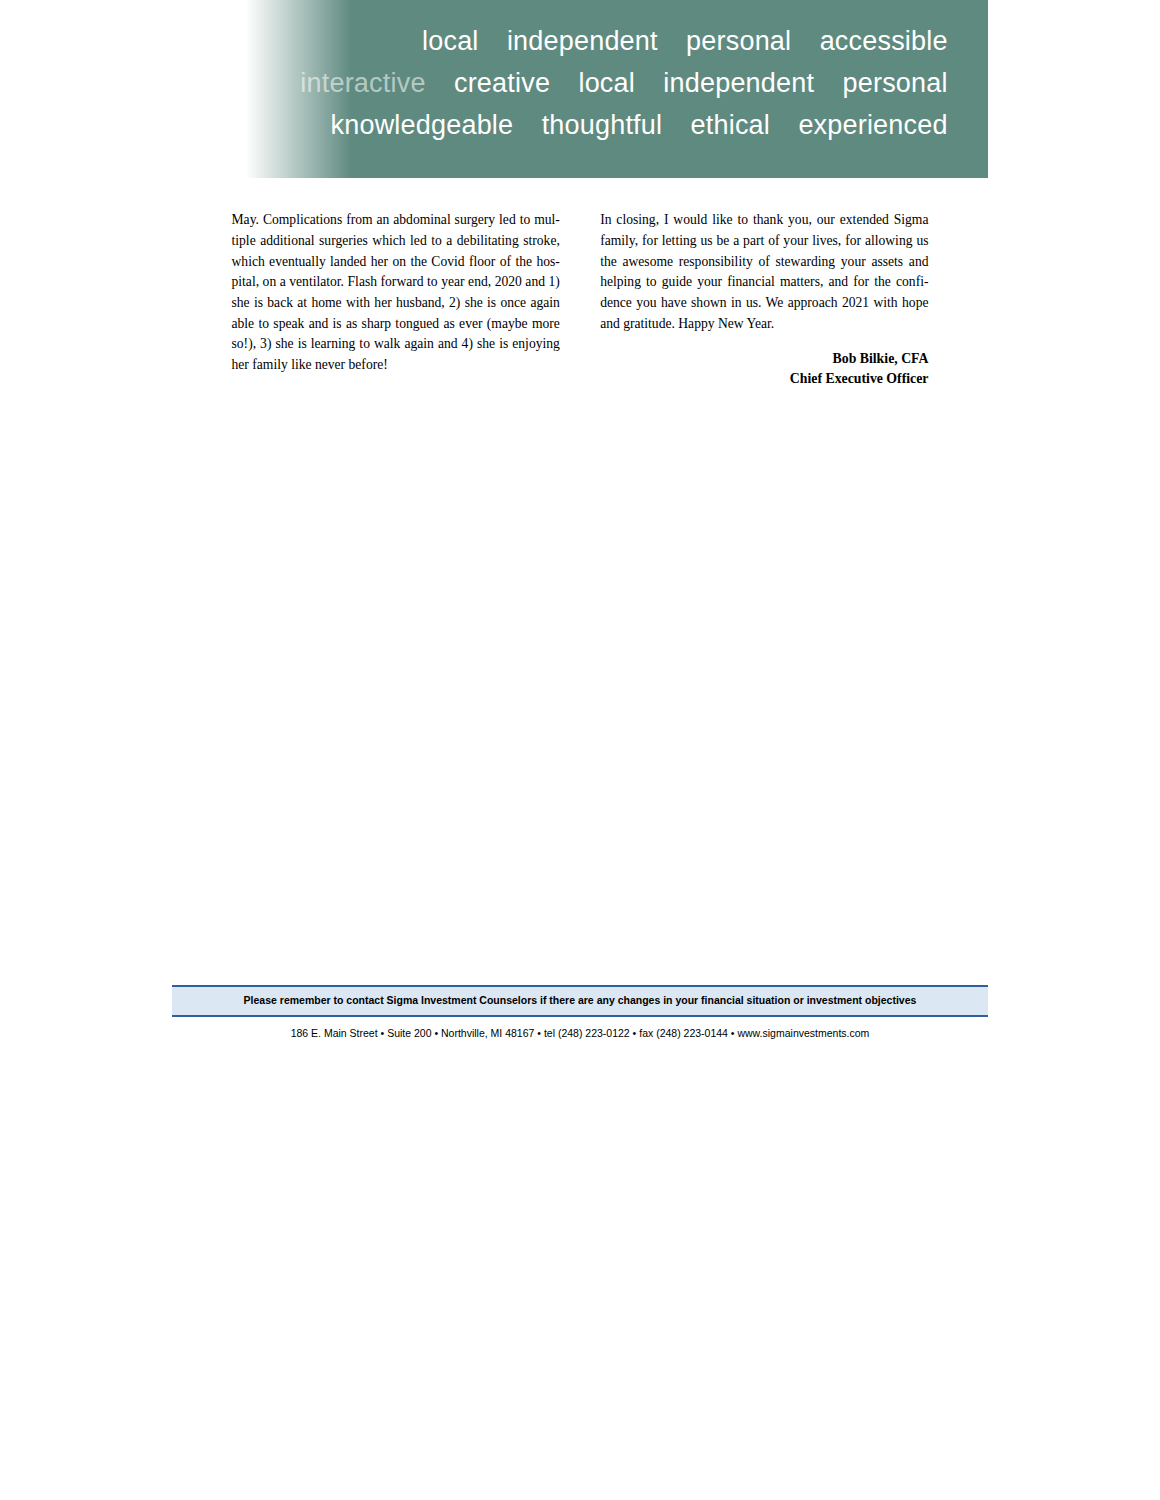localindependent personal accessible interactive creative local independent personal knowledgeable thoughtful ethical experienced
May. Complications from an abdominal surgery led to multiple additional surgeries which led to a debilitating stroke, which eventually landed her on the Covid floor of the hospital, on a ventilator. Flash forward to year end, 2020 and 1) she is back at home with her husband, 2) she is once again able to speak and is as sharp tongued as ever (maybe more so!), 3) she is learning to walk again and 4) she is enjoying her family like never before!
In closing, I would like to thank you, our extended Sigma family, for letting us be a part of your lives, for allowing us the awesome responsibility of stewarding your assets and helping to guide your financial matters, and for the confidence you have shown in us. We approach 2021 with hope and gratitude. Happy New Year.
Bob Bilkie, CFA
Chief Executive Officer
Please remember to contact Sigma Investment Counselors if there are any changes in your financial situation or investment objectives
186 E. Main Street • Suite 200 • Northville, MI 48167 • tel (248) 223-0122 • fax (248) 223-0144 • www.sigmainvestments.com